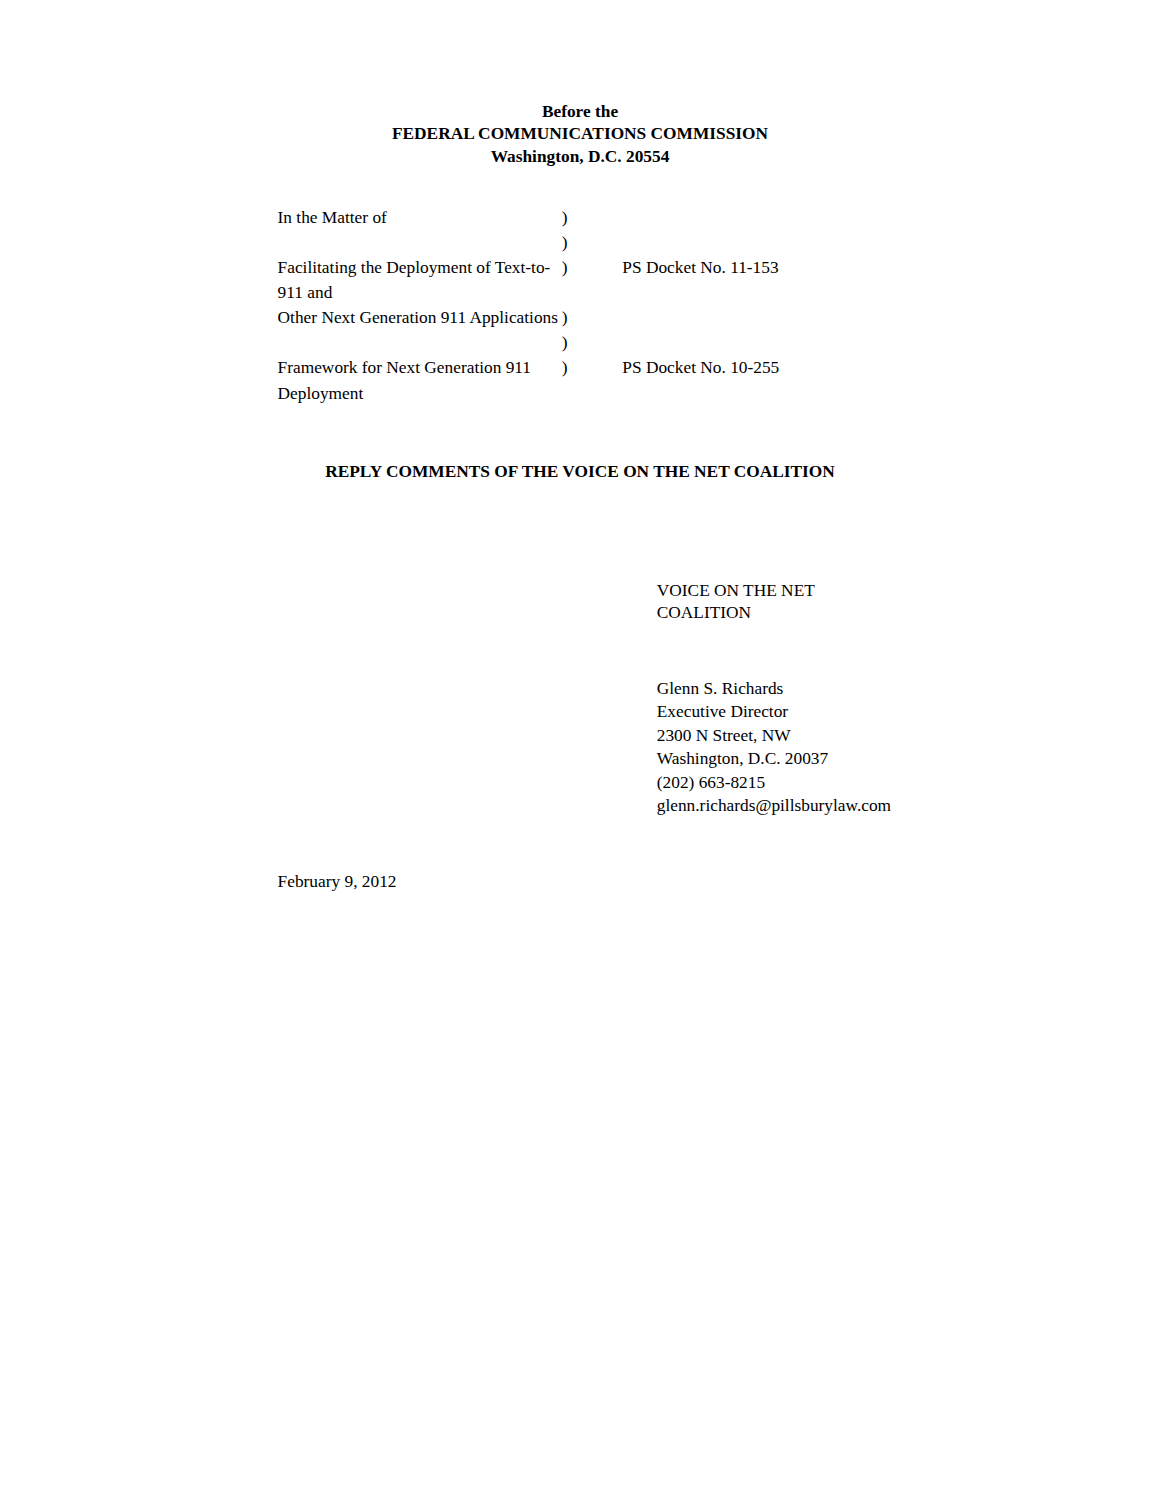Before the
FEDERAL COMMUNICATIONS COMMISSION
Washington, D.C. 20554
| In the Matter of | ) | |
| | ) | |
| Facilitating the Deployment of Text-to-911 and | ) | PS Docket No. 11-153 |
| Other Next Generation 911 Applications | ) | |
| | ) | |
| Framework for Next Generation 911 Deployment | ) | PS Docket No. 10-255 |
REPLY COMMENTS OF THE VOICE ON THE NET COALITION
VOICE ON THE NET COALITION
Glenn S. Richards
Executive Director
2300 N Street, NW
Washington, D.C. 20037
(202) 663-8215
glenn.richards@pillsburylaw.com
February 9, 2012